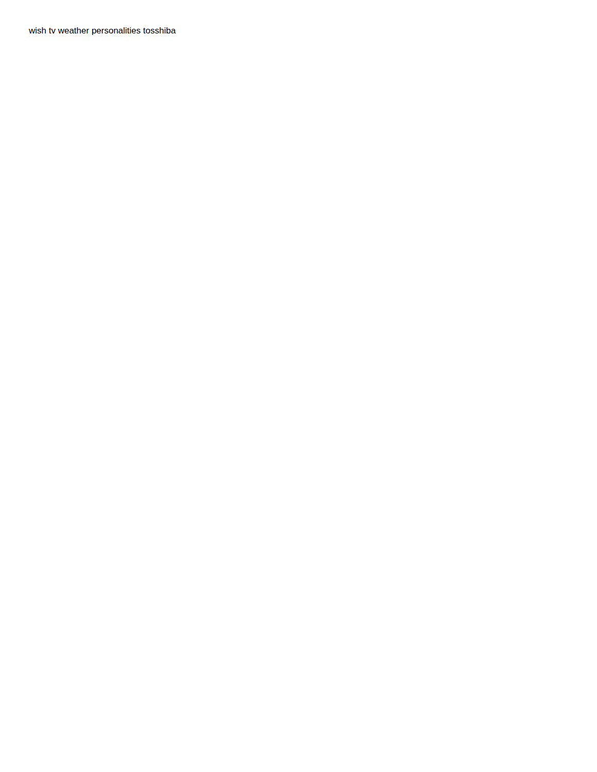wish tv weather personalities tosshiba